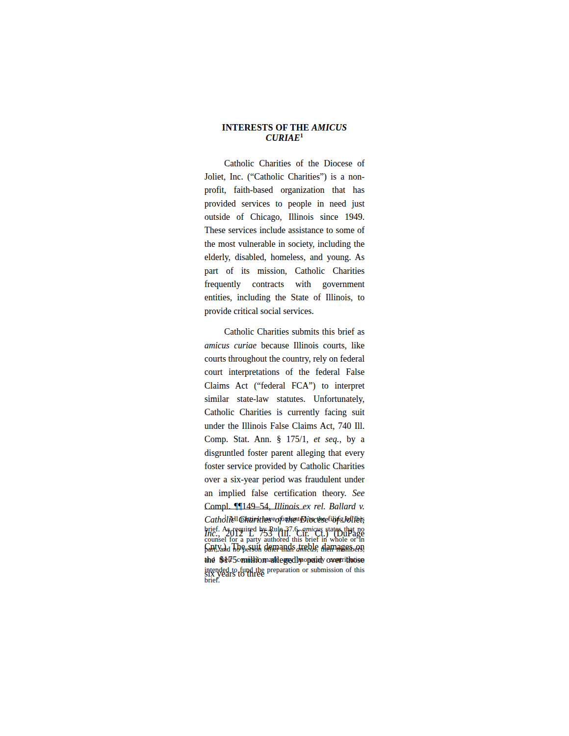INTERESTS OF THE AMICUS CURIAE1
Catholic Charities of the Diocese of Joliet, Inc. (“Catholic Charities”) is a non-profit, faith-based organization that has provided services to people in need just outside of Chicago, Illinois since 1949. These services include assistance to some of the most vulnerable in society, including the elderly, disabled, homeless, and young. As part of its mission, Catholic Charities frequently contracts with government entities, including the State of Illinois, to provide critical social services.
Catholic Charities submits this brief as amicus curiae because Illinois courts, like courts throughout the country, rely on federal court interpretations of the federal False Claims Act (“federal FCA”) to interpret similar state-law statutes. Unfortunately, Catholic Charities is currently facing suit under the Illinois False Claims Act, 740 Ill. Comp. Stat. Ann. § 175/1, et seq., by a disgruntled foster parent alleging that every foster service provided by Catholic Charities over a six-year period was fraudulent under an implied false certification theory. See Compl. ¶¶149–54, Illinois ex rel. Ballard v. Catholic Charities of the Diocese of Joliet, Inc., 2012 L 753 (Ill. Cir. Ct.) (DuPage Cnty.). The suit demands treble damages on the $175 million allegedly paid over those six years to three
1 All parties have consented to the filing of this brief. As required by Rule 37.6, amicus states that no counsel for a party authored this brief in whole or in part, and no person other than amicus, their members, and their counsel made any monetary contribution intended to fund the preparation or submission of this brief.